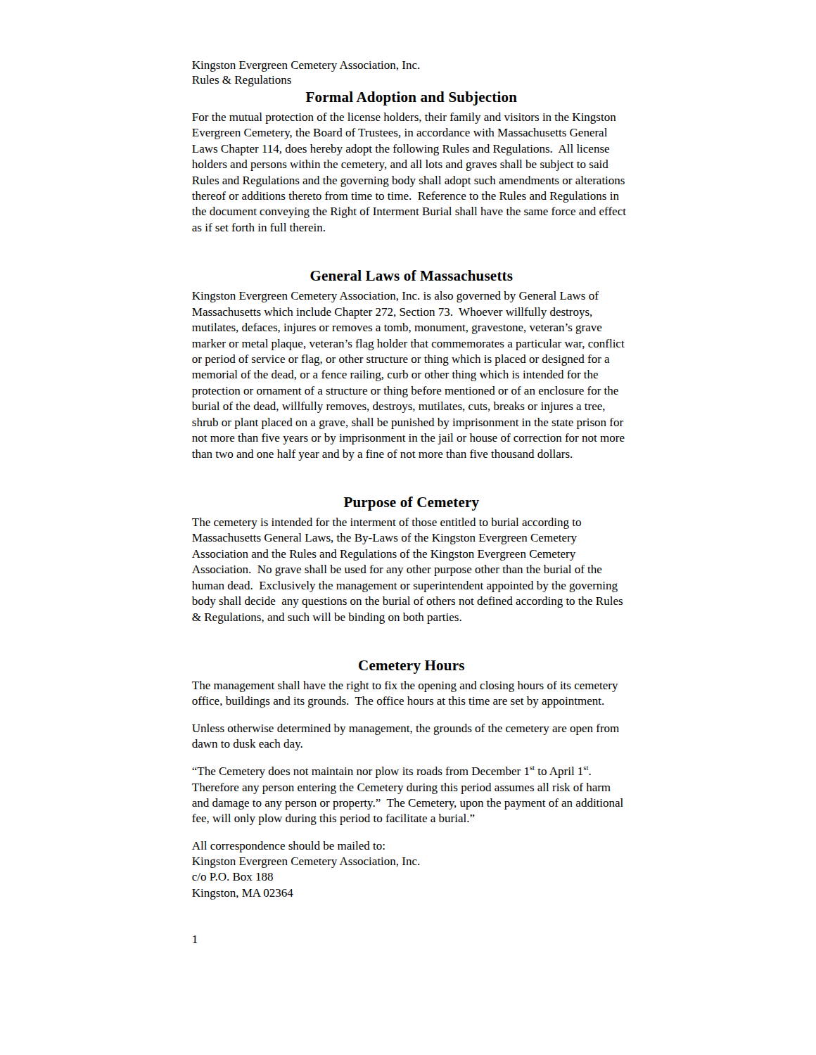Kingston Evergreen Cemetery Association, Inc.
Rules & Regulations
Formal Adoption and Subjection
For the mutual protection of the license holders, their family and visitors in the Kingston Evergreen Cemetery, the Board of Trustees, in accordance with Massachusetts General Laws Chapter 114, does hereby adopt the following Rules and Regulations. All license holders and persons within the cemetery, and all lots and graves shall be subject to said Rules and Regulations and the governing body shall adopt such amendments or alterations thereof or additions thereto from time to time. Reference to the Rules and Regulations in the document conveying the Right of Interment Burial shall have the same force and effect as if set forth in full therein.
General Laws of Massachusetts
Kingston Evergreen Cemetery Association, Inc. is also governed by General Laws of Massachusetts which include Chapter 272, Section 73. Whoever willfully destroys, mutilates, defaces, injures or removes a tomb, monument, gravestone, veteran’s grave marker or metal plaque, veteran’s flag holder that commemorates a particular war, conflict or period of service or flag, or other structure or thing which is placed or designed for a memorial of the dead, or a fence railing, curb or other thing which is intended for the protection or ornament of a structure or thing before mentioned or of an enclosure for the burial of the dead, willfully removes, destroys, mutilates, cuts, breaks or injures a tree, shrub or plant placed on a grave, shall be punished by imprisonment in the state prison for not more than five years or by imprisonment in the jail or house of correction for not more than two and one half year and by a fine of not more than five thousand dollars.
Purpose of Cemetery
The cemetery is intended for the interment of those entitled to burial according to Massachusetts General Laws, the By-Laws of the Kingston Evergreen Cemetery Association and the Rules and Regulations of the Kingston Evergreen Cemetery Association. No grave shall be used for any other purpose other than the burial of the human dead. Exclusively the management or superintendent appointed by the governing body shall decide any questions on the burial of others not defined according to the Rules & Regulations, and such will be binding on both parties.
Cemetery Hours
The management shall have the right to fix the opening and closing hours of its cemetery office, buildings and its grounds. The office hours at this time are set by appointment.
Unless otherwise determined by management, the grounds of the cemetery are open from dawn to dusk each day.
“The Cemetery does not maintain nor plow its roads from December 1st to April 1st. Therefore any person entering the Cemetery during this period assumes all risk of harm and damage to any person or property.” The Cemetery, upon the payment of an additional fee, will only plow during this period to facilitate a burial.”
All correspondence should be mailed to:
Kingston Evergreen Cemetery Association, Inc.
c/o P.O. Box 188
Kingston, MA 02364
1